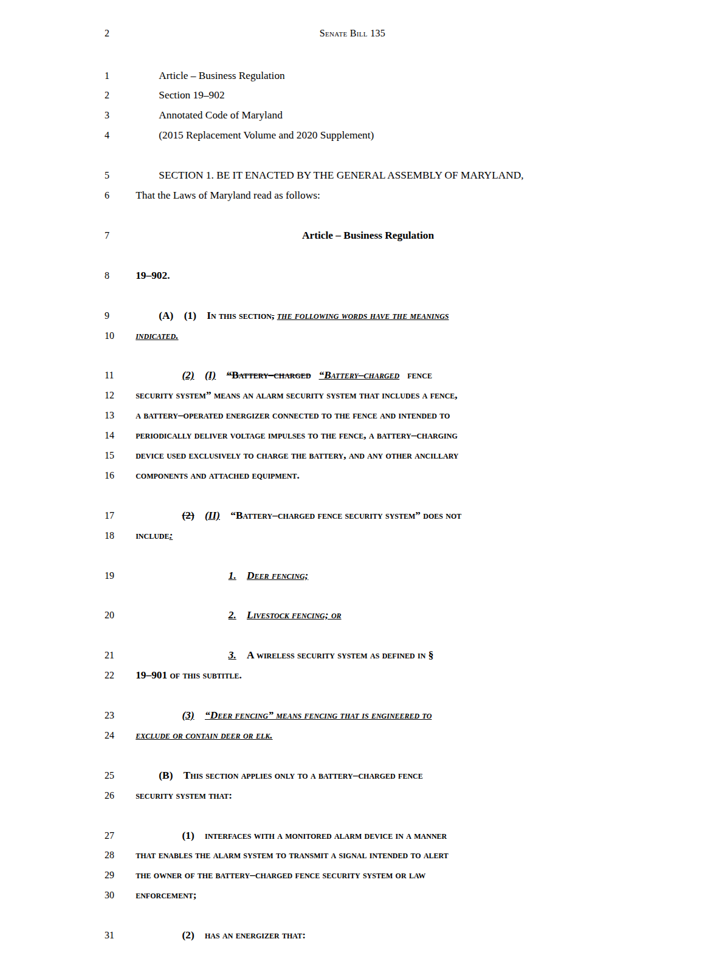2
Senate Bill 135
1
Article – Business Regulation
2
Section 19–902
3
Annotated Code of Maryland
4
(2015 Replacement Volume and 2020 Supplement)
5
SECTION 1. BE IT ENACTED BY THE GENERAL ASSEMBLY OF MARYLAND,
6
That the Laws of Maryland read as follows:
7
Article – Business Regulation
8
19–902.
9
(A) (1) In this section, the following words have the meanings
10
indicated.
11
(2) (I) “Battery–charged “Battery–charged fence
12
security system” means an alarm security system that includes a fence,
13
a battery–operated energizer connected to the fence and intended to
14
periodically deliver voltage impulses to the fence, a battery–charging
15
device used exclusively to charge the battery, and any other ancillary
16
components and attached equipment.
17
(2) (II) “Battery–charged fence security system” does not
18
include:
19
1. Deer fencing;
20
2. Livestock fencing; or
21
3. A wireless security system as defined in §
22
19–901 of this subtitle.
23
(3) “Deer fencing” means fencing that is engineered to
24
exclude or contain deer or elk.
25
(B) This section applies only to a battery–charged fence
26
security system that:
27
(1) interfaces with a monitored alarm device in a manner
28
that enables the alarm system to transmit a signal intended to alert
29
the owner of the battery–charged fence security system or law
30
enforcement;
31
(2) has an energizer that: